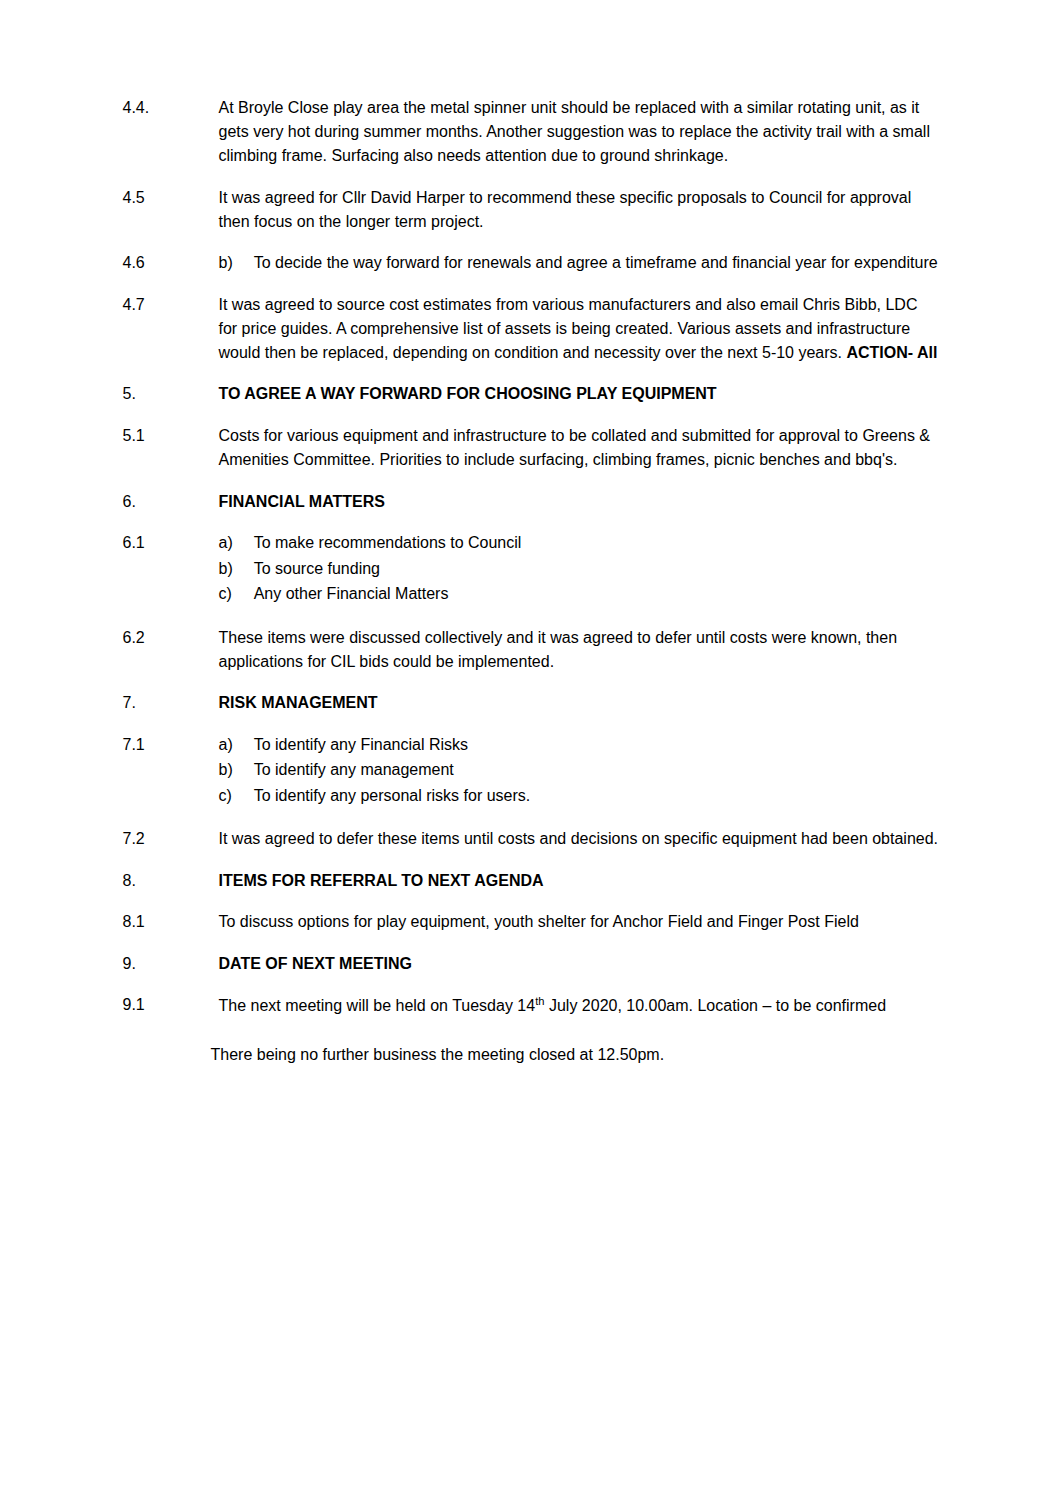4.4.
At Broyle Close play area the metal spinner unit should be replaced with a similar rotating unit, as it gets very hot during summer months. Another suggestion was to replace the activity trail with a small climbing frame. Surfacing also needs attention due to ground shrinkage.
4.5
It was agreed for Cllr David Harper to recommend these specific proposals to Council for approval then focus on the longer term project.
4.6
b)
To decide the way forward for renewals and agree a timeframe and financial year for expenditure
4.7
It was agreed to source cost estimates from various manufacturers and also email Chris Bibb, LDC for price guides. A comprehensive list of assets is being created. Various assets and infrastructure would then be replaced, depending on condition and necessity over the next 5-10 years. ACTION- All
5.
TO AGREE A WAY FORWARD FOR CHOOSING PLAY EQUIPMENT
5.1
Costs for various equipment and infrastructure to be collated and submitted for approval to Greens & Amenities Committee. Priorities to include surfacing, climbing frames, picnic benches and bbq's.
6.
FINANCIAL MATTERS
6.1
a) To make recommendations to Council
b) To source funding
c) Any other Financial Matters
6.2
These items were discussed collectively and it was agreed to defer until costs were known, then applications for CIL bids could be implemented.
7.
RISK MANAGEMENT
7.1
a) To identify any Financial Risks
b) To identify any management
c) To identify any personal risks for users.
7.2
It was agreed to defer these items until costs and decisions on specific equipment had been obtained.
8.
ITEMS FOR REFERRAL TO NEXT AGENDA
8.1
To discuss options for play equipment, youth shelter for Anchor Field and Finger Post Field
9.
DATE OF NEXT MEETING
9.1
The next meeting will be held on Tuesday 14th July 2020, 10.00am. Location – to be confirmed
There being no further business the meeting closed at 12.50pm.